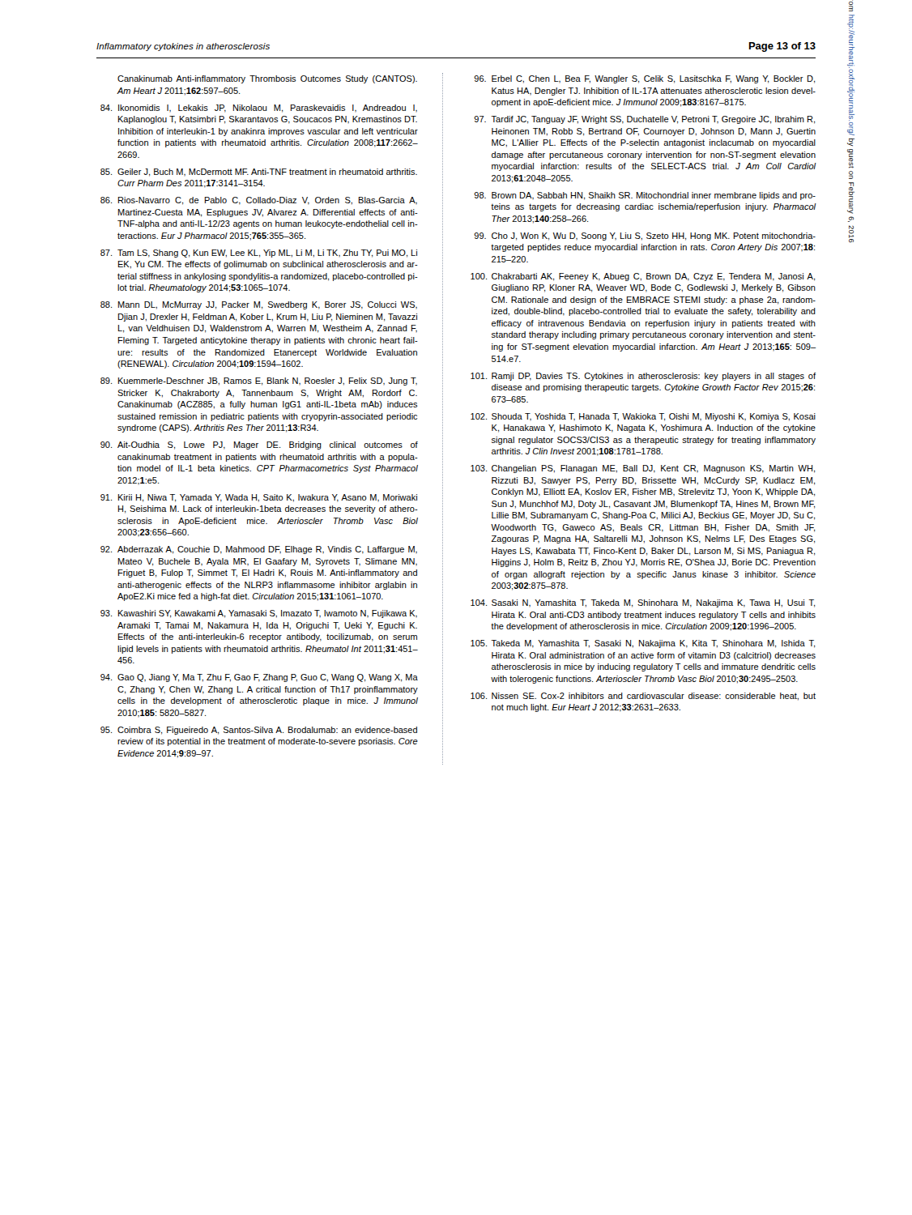Inflammatory cytokines in atherosclerosis
Page 13 of 13
Canakinumab Anti-inflammatory Thrombosis Outcomes Study (CANTOS). Am Heart J 2011;162:597–605.
84. Ikonomidis I, Lekakis JP, Nikolaou M, Paraskevaidis I, Andreadou I, Kaplanoglou T, Katsimbri P, Skarantavos G, Soucacos PN, Kremastinos DT. Inhibition of interleukin-1 by anakinra improves vascular and left ventricular function in patients with rheumatoid arthritis. Circulation 2008;117:2662–2669.
85. Geiler J, Buch M, McDermott MF. Anti-TNF treatment in rheumatoid arthritis. Curr Pharm Des 2011;17:3141–3154.
86. Rios-Navarro C, de Pablo C, Collado-Diaz V, Orden S, Blas-Garcia A, Martinez-Cuesta MA, Esplugues JV, Alvarez A. Differential effects of anti-TNF-alpha and anti-IL-12/23 agents on human leukocyte-endothelial cell interactions. Eur J Pharmacol 2015;765:355–365.
87. Tam LS, Shang Q, Kun EW, Lee KL, Yip ML, Li M, Li TK, Zhu TY, Pui MO, Li EK, Yu CM. The effects of golimumab on subclinical atherosclerosis and arterial stiffness in ankylosing spondylitis-a randomized, placebo-controlled pilot trial. Rheumatology 2014;53:1065–1074.
88. Mann DL, McMurray JJ, Packer M, Swedberg K, Borer JS, Colucci WS, Djian J, Drexler H, Feldman A, Kober L, Krum H, Liu P, Nieminen M, Tavazzi L, van Veldhuisen DJ, Waldenstrom A, Warren M, Westheim A, Zannad F, Fleming T. Targeted anticytokine therapy in patients with chronic heart failure: results of the Randomized Etanercept Worldwide Evaluation (RENEWAL). Circulation 2004;109:1594–1602.
89. Kuemmerle-Deschner JB, Ramos E, Blank N, Roesler J, Felix SD, Jung T, Stricker K, Chakraborty A, Tannenbaum S, Wright AM, Rordorf C. Canakinumab (ACZ885, a fully human IgG1 anti-IL-1beta mAb) induces sustained remission in pediatric patients with cryopyrin-associated periodic syndrome (CAPS). Arthritis Res Ther 2011;13:R34.
90. Ait-Oudhia S, Lowe PJ, Mager DE. Bridging clinical outcomes of canakinumab treatment in patients with rheumatoid arthritis with a population model of IL-1 beta kinetics. CPT Pharmacometrics Syst Pharmacol 2012;1:e5.
91. Kirii H, Niwa T, Yamada Y, Wada H, Saito K, Iwakura Y, Asano M, Moriwaki H, Seishima M. Lack of interleukin-1beta decreases the severity of atherosclerosis in ApoE-deficient mice. Arterioscler Thromb Vasc Biol 2003;23:656–660.
92. Abderrazak A, Couchie D, Mahmood DF, Elhage R, Vindis C, Laffargue M, Mateo V, Buchele B, Ayala MR, El Gaafary M, Syrovets T, Slimane MN, Friguet B, Fulop T, Simmet T, El Hadri K, Rouis M. Anti-inflammatory and anti-atherogenic effects of the NLRP3 inflammasome inhibitor arglabin in ApoE2.Ki mice fed a high-fat diet. Circulation 2015;131:1061–1070.
93. Kawashiri SY, Kawakami A, Yamasaki S, Imazato T, Iwamoto N, Fujikawa K, Aramaki T, Tamai M, Nakamura H, Ida H, Origuchi T, Ueki Y, Eguchi K. Effects of the anti-interleukin-6 receptor antibody, tocilizumab, on serum lipid levels in patients with rheumatoid arthritis. Rheumatol Int 2011;31:451–456.
94. Gao Q, Jiang Y, Ma T, Zhu F, Gao F, Zhang P, Guo C, Wang Q, Wang X, Ma C, Zhang Y, Chen W, Zhang L. A critical function of Th17 proinflammatory cells in the development of atherosclerotic plaque in mice. J Immunol 2010;185: 5820–5827.
95. Coimbra S, Figueiredo A, Santos-Silva A. Brodalumab: an evidence-based review of its potential in the treatment of moderate-to-severe psoriasis. Core Evidence 2014;9:89–97.
96. Erbel C, Chen L, Bea F, Wangler S, Celik S, Lasitschka F, Wang Y, Bockler D, Katus HA, Dengler TJ. Inhibition of IL-17A attenuates atherosclerotic lesion development in apoE-deficient mice. J Immunol 2009;183:8167–8175.
97. Tardif JC, Tanguay JF, Wright SS, Duchatelle V, Petroni T, Gregoire JC, Ibrahim R, Heinonen TM, Robb S, Bertrand OF, Cournoyer D, Johnson D, Mann J, Guertin MC, L'Allier PL. Effects of the P-selectin antagonist inclacumab on myocardial damage after percutaneous coronary intervention for non-ST-segment elevation myocardial infarction: results of the SELECT-ACS trial. J Am Coll Cardiol 2013;61:2048–2055.
98. Brown DA, Sabbah HN, Shaikh SR. Mitochondrial inner membrane lipids and proteins as targets for decreasing cardiac ischemia/reperfusion injury. Pharmacol Ther 2013;140:258–266.
99. Cho J, Won K, Wu D, Soong Y, Liu S, Szeto HH, Hong MK. Potent mitochondria-targeted peptides reduce myocardial infarction in rats. Coron Artery Dis 2007;18: 215–220.
100. Chakrabarti AK, Feeney K, Abueg C, Brown DA, Czyz E, Tendera M, Janosi A, Giugliano RP, Kloner RA, Weaver WD, Bode C, Godlewski J, Merkely B, Gibson CM. Rationale and design of the EMBRACE STEMI study: a phase 2a, randomized, double-blind, placebo-controlled trial to evaluate the safety, tolerability and efficacy of intravenous Bendavia on reperfusion injury in patients treated with standard therapy including primary percutaneous coronary intervention and stenting for ST-segment elevation myocardial infarction. Am Heart J 2013;165: 509–514.e7.
101. Ramji DP, Davies TS. Cytokines in atherosclerosis: key players in all stages of disease and promising therapeutic targets. Cytokine Growth Factor Rev 2015;26: 673–685.
102. Shouda T, Yoshida T, Hanada T, Wakioka T, Oishi M, Miyoshi K, Komiya S, Kosai K, Hanakawa Y, Hashimoto K, Nagata K, Yoshimura A. Induction of the cytokine signal regulator SOCS3/CIS3 as a therapeutic strategy for treating inflammatory arthritis. J Clin Invest 2001;108:1781–1788.
103. Changelian PS, Flanagan ME, Ball DJ, Kent CR, Magnuson KS, Martin WH, Rizzuti BJ, Sawyer PS, Perry BD, Brissette WH, McCurdy SP, Kudlacz EM, Conklyn MJ, Elliott EA, Koslov ER, Fisher MB, Strelevitz TJ, Yoon K, Whipple DA, Sun J, Munchhof MJ, Doty JL, Casavant JM, Blumenkopf TA, Hines M, Brown MF, Lillie BM, Subramanyam C, Shang-Poa C, Milici AJ, Beckius GE, Moyer JD, Su C, Woodworth TG, Gaweco AS, Beals CR, Littman BH, Fisher DA, Smith JF, Zagouras P, Magna HA, Saltarelli MJ, Johnson KS, Nelms LF, Des Etages SG, Hayes LS, Kawabata TT, Finco-Kent D, Baker DL, Larson M, Si MS, Paniagua R, Higgins J, Holm B, Reitz B, Zhou YJ, Morris RE, O'Shea JJ, Borie DC. Prevention of organ allograft rejection by a specific Janus kinase 3 inhibitor. Science 2003;302:875–878.
104. Sasaki N, Yamashita T, Takeda M, Shinohara M, Nakajima K, Tawa H, Usui T, Hirata K. Oral anti-CD3 antibody treatment induces regulatory T cells and inhibits the development of atherosclerosis in mice. Circulation 2009;120:1996–2005.
105. Takeda M, Yamashita T, Sasaki N, Nakajima K, Kita T, Shinohara M, Ishida T, Hirata K. Oral administration of an active form of vitamin D3 (calcitriol) decreases atherosclerosis in mice by inducing regulatory T cells and immature dendritic cells with tolerogenic functions. Arterioscler Thromb Vasc Biol 2010;30:2495–2503.
106. Nissen SE. Cox-2 inhibitors and cardiovascular disease: considerable heat, but not much light. Eur Heart J 2012;33:2631–2633.
Downloaded from http://eurheartj.oxfordjournals.org/ by guest on February 6, 2016